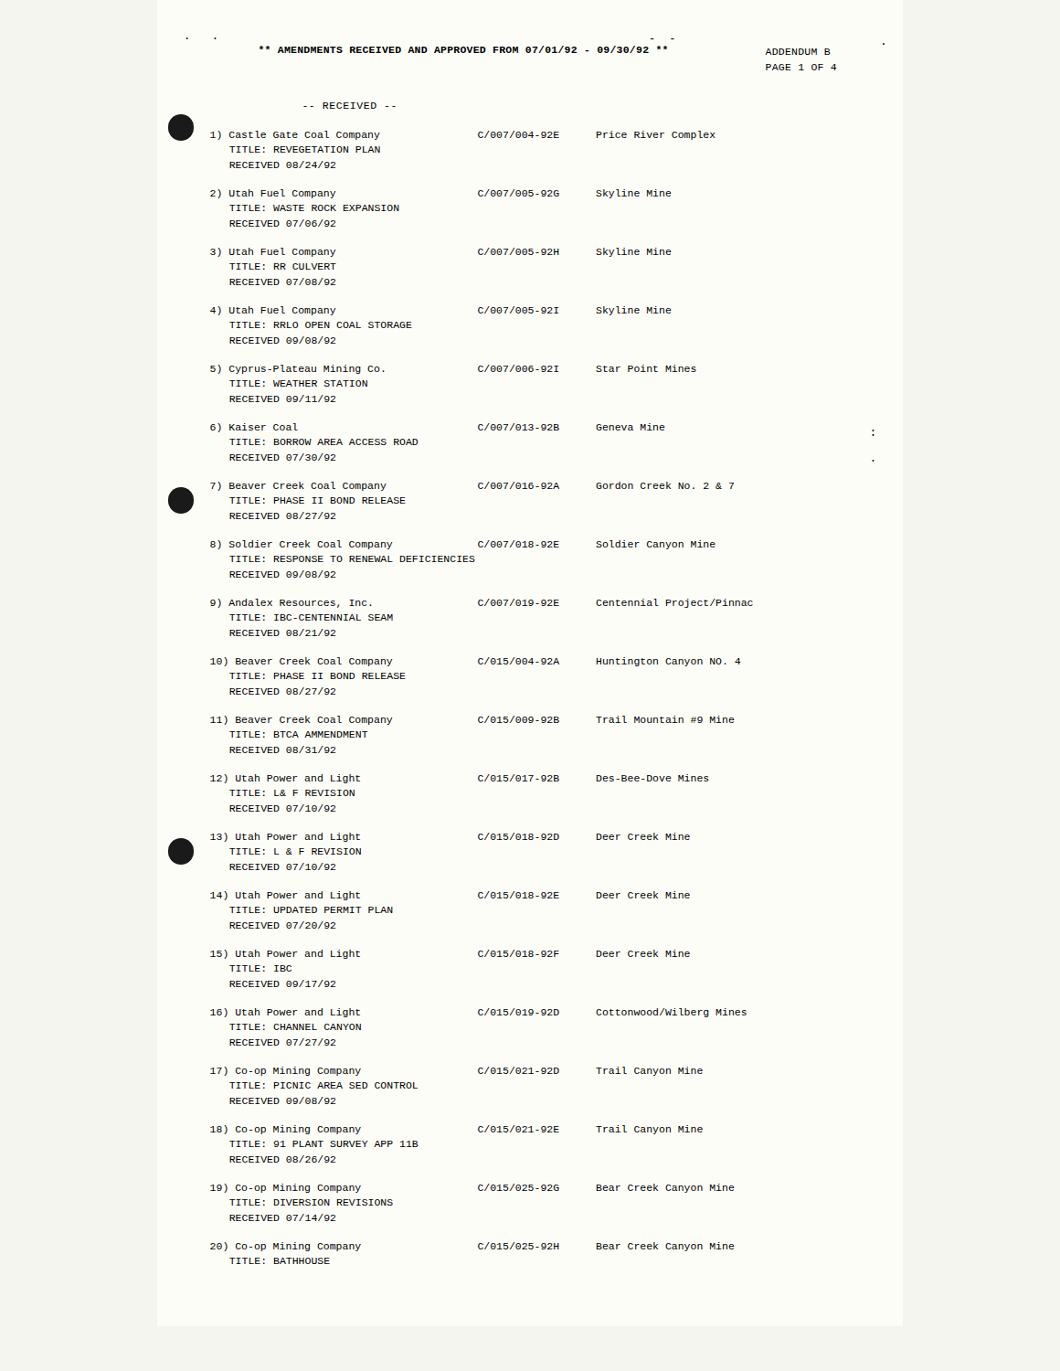. . . - -
: .
** AMENDMENTS RECEIVED AND APPROVED FROM 07/01/92 - 09/30/92 **
ADDENDUM B
PAGE 1 OF 4
-- RECEIVED --
| 1) Castle Gate Coal Company TITLE: REVEGETATION PLAN RECEIVED 08/24/92 | C/007/004-92E | Price River Complex |
| 2) Utah Fuel Company TITLE: WASTE ROCK EXPANSION RECEIVED 07/06/92 | C/007/005-92G | Skyline Mine |
| 3) Utah Fuel Company TITLE: RR CULVERT RECEIVED 07/08/92 | C/007/005-92H | Skyline Mine |
| 4) Utah Fuel Company TITLE: RRLO OPEN COAL STORAGE RECEIVED 09/08/92 | C/007/005-92I | Skyline Mine |
| 5) Cyprus-Plateau Mining Co. TITLE: WEATHER STATION RECEIVED 09/11/92 | C/007/006-92I | Star Point Mines |
| 6) Kaiser Coal TITLE: BORROW AREA ACCESS ROAD RECEIVED 07/30/92 | C/007/013-92B | Geneva Mine |
| 7) Beaver Creek Coal Company TITLE: PHASE II BOND RELEASE RECEIVED 08/27/92 | C/007/016-92A | Gordon Creek No. 2 & 7 |
| 8) Soldier Creek Coal Company TITLE: RESPONSE TO RENEWAL DEFICIENCIES RECEIVED 09/08/92 | C/007/018-92E | Soldier Canyon Mine |
| 9) Andalex Resources, Inc. TITLE: IBC-CENTENNIAL SEAM RECEIVED 08/21/92 | C/007/019-92E | Centennial Project/Pinnac |
| 10) Beaver Creek Coal Company TITLE: PHASE II BOND RELEASE RECEIVED 08/27/92 | C/015/004-92A | Huntington Canyon NO. 4 |
| 11) Beaver Creek Coal Company TITLE: BTCA AMMENDMENT RECEIVED 08/31/92 | C/015/009-92B | Trail Mountain #9 Mine |
| 12) Utah Power and Light TITLE: L& F REVISION RECEIVED 07/10/92 | C/015/017-92B | Des-Bee-Dove Mines |
| 13) Utah Power and Light TITLE: L & F REVISION RECEIVED 07/10/92 | C/015/018-92D | Deer Creek Mine |
| 14) Utah Power and Light TITLE: UPDATED PERMIT PLAN RECEIVED 07/20/92 | C/015/018-92E | Deer Creek Mine |
| 15) Utah Power and Light TITLE: IBC RECEIVED 09/17/92 | C/015/018-92F | Deer Creek Mine |
| 16) Utah Power and Light TITLE: CHANNEL CANYON RECEIVED 07/27/92 | C/015/019-92D | Cottonwood/Wilberg Mines |
| 17) Co-op Mining Company TITLE: PICNIC AREA SED CONTROL RECEIVED 09/08/92 | C/015/021-92D | Trail Canyon Mine |
| 18) Co-op Mining Company TITLE: 91 PLANT SURVEY APP 11B RECEIVED 08/26/92 | C/015/021-92E | Trail Canyon Mine |
| 19) Co-op Mining Company TITLE: DIVERSION REVISIONS RECEIVED 07/14/92 | C/015/025-92G | Bear Creek Canyon Mine |
| 20) Co-op Mining Company TITLE: BATHHOUSE | C/015/025-92H | Bear Creek Canyon Mine |